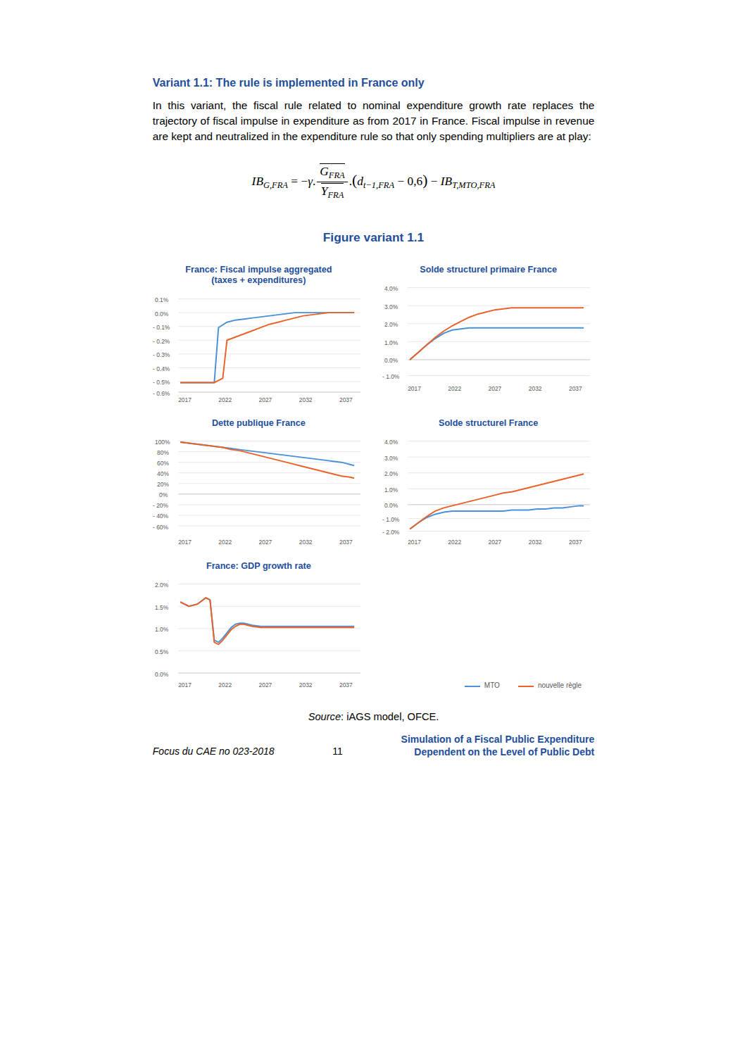Variant 1.1: The rule is implemented in France only
In this variant, the fiscal rule related to nominal expenditure growth rate replaces the trajectory of fiscal impulse in expenditure as from 2017 in France. Fiscal impulse in revenue are kept and neutralized in the expenditure rule so that only spending multipliers are at play:
IBG,FRA = −γ.GFRA YFRA.(dt−1,FRA − 0,6) − IBT,MTO,FRA
Figure variant 1.1
France: Fiscal impulse aggregated
(taxes + expenditures)
0.1% 0.0% - 0.1% - 0.2% - 0.3% - 0.4% - 0.5% - 0.6% 2017 2022 2027 2032 2037
Solde structurel primaire France
4.0% 3.0% 2.0% 1.0% 0.0% - 1.0% 2017 2022 2027 2032 2037
Dette publique France
100% 80% 60% 40% 20% 0% - 20% - 40% - 60% 2017 2022 2027 2032 2037
Solde structurel France
4.0% 3.0% 2.0% 1.0% 0.0% - 1.0% - 2.0% 2017 2022 2027 2032 2037
France: GDP growth rate
2.0% 1.5% 1.0% 0.5% 0.0% 2017 2022 2027 2032 2037
MTO nouvelle règle
Source: iAGS model, OFCE.
Focus du CAE no 023-2018
11
Simulation of a Fiscal Public Expenditure
Dependent on the Level of Public Debt